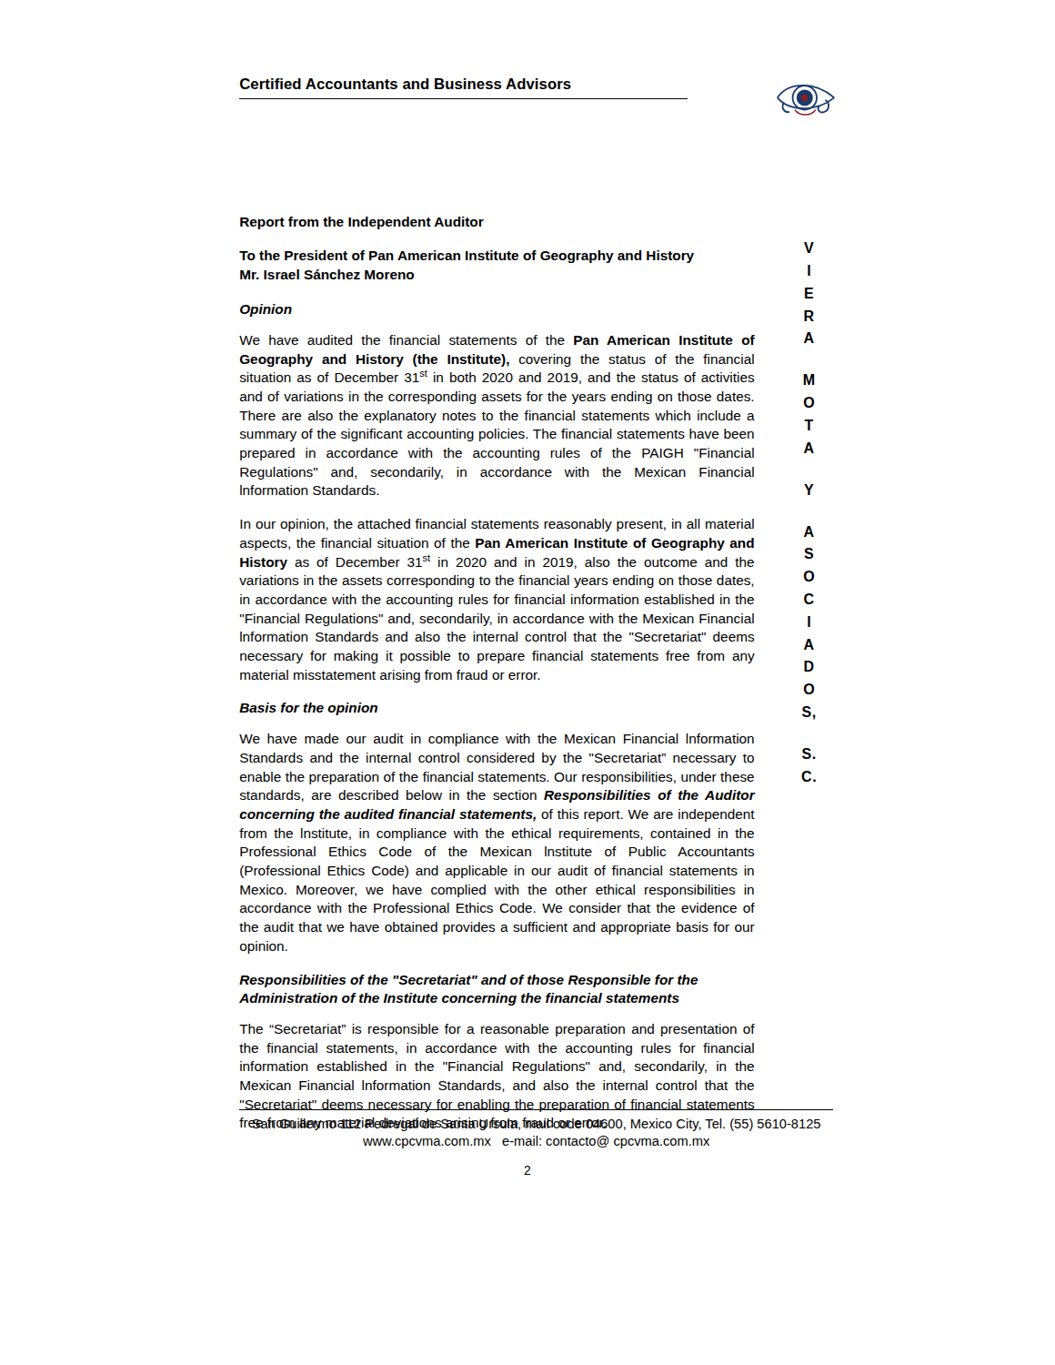Certified Accountants and Business Advisors
Report from the Independent Auditor
To the President of Pan American Institute of Geography and History
Mr. Israel Sánchez Moreno
Opinion
We have audited the financial statements of the Pan American Institute of Geography and History (the Institute), covering the status of the financial situation as of December 31st in both 2020 and 2019, and the status of activities and of variations in the corresponding assets for the years ending on those dates. There are also the explanatory notes to the financial statements which include a summary of the significant accounting policies. The financial statements have been prepared in accordance with the accounting rules of the PAIGH "Financial Regulations" and, secondarily, in accordance with the Mexican Financial lnformation Standards.
In our opinion, the attached financial statements reasonably present, in all material aspects, the financial situation of the Pan American Institute of Geography and History as of December 31st in 2020 and in 2019, also the outcome and the variations in the assets corresponding to the financial years ending on those dates, in accordance with the accounting rules for financial information established in the "Financial Regulations" and, secondarily, in accordance with the Mexican Financial lnformation Standards and also the internal control that the "Secretariat" deems necessary for making it possible to prepare financial statements free from any material misstatement arising from fraud or error.
Basis for the opinion
We have made our audit in compliance with the Mexican Financial lnformation Standards and the internal control considered by the "Secretariat” necessary to enable the preparation of the financial statements. Our responsibilities, under these standards, are described below in the section Responsibilities of the Auditor concerning the audited financial statements, of this report. We are independent from the lnstitute, in compliance with the ethical requirements, contained in the Professional Ethics Code of the Mexican lnstitute of Public Accountants (Professional Ethics Code) and applicable in our audit of financial statements in Mexico. Moreover, we have complied with the other ethical responsibilities in accordance with the Professional Ethics Code. We consider that the evidence of the audit that we have obtained provides a sufficient and appropriate basis for our opinion.
Responsibilities of the "Secretariat" and of those Responsible for the Administration of the Institute concerning the financial statements
The “Secretariat” is responsible for a reasonable preparation and presentation of the financial statements, in accordance with the accounting rules for financial information established in the "Financial Regulations" and, secondarily, in the Mexican Financial lnformation Standards, and also the internal control that the "Secretariat" deems necessary for enabling the preparation of financial statements free from any material deviations arising from fraud or error.
V
I
E
R
A
M
O
T
A
Y
A
S
O
C
I
A
D
O
S,
S.
C.
San Guillermo 112 Pedregal de Santa Ursula, mail code 04600, Mexico City, Tel. (55) 5610-8125
www.cpcvma.com.mx e-mail: contacto@ cpcvma.com.mx
2